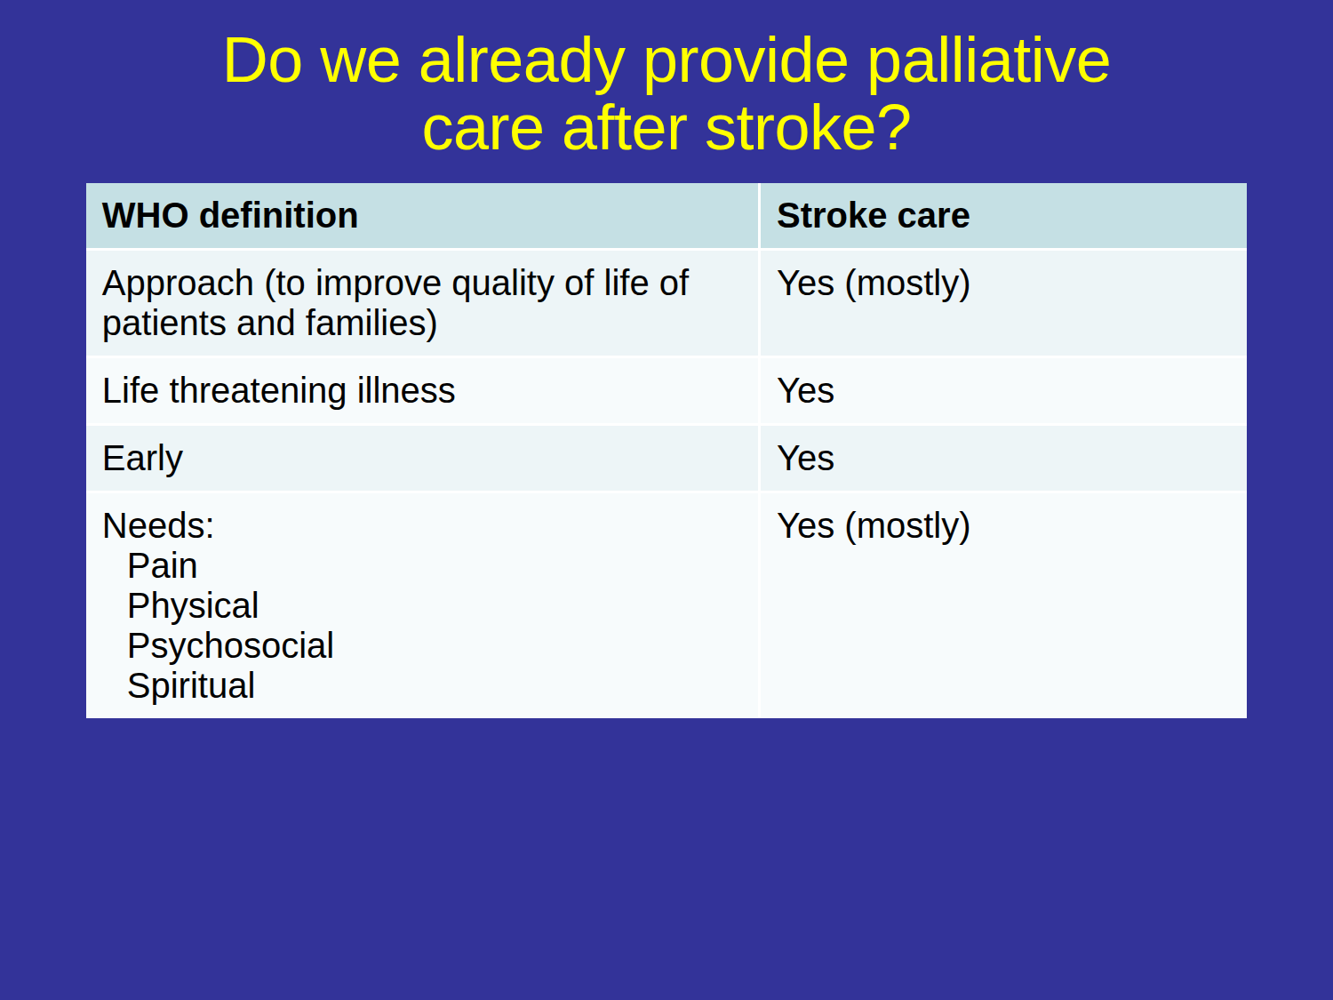Do we already provide palliative
care after stroke?
| WHO definition | Stroke care |
| --- | --- |
| Approach (to improve quality of life of patients and families) | Yes (mostly) |
| Life threatening illness | Yes |
| Early | Yes |
| Needs: Pain Physical Psychosocial Spiritual | Yes (mostly) |